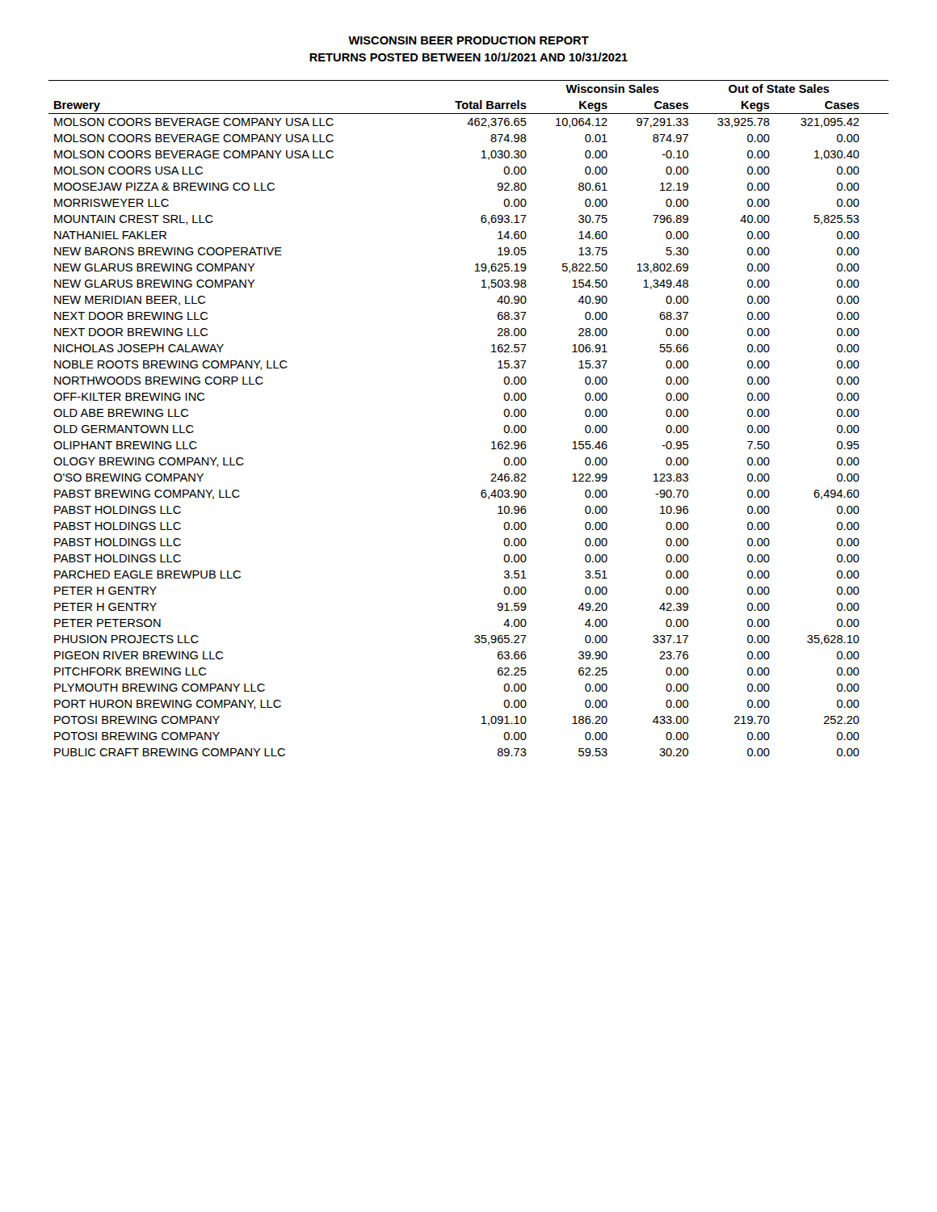WISCONSIN BEER PRODUCTION REPORT
RETURNS POSTED BETWEEN 10/1/2021 AND 10/31/2021
| | | Wisconsin Sales | Out of State Sales | |
| --- | --- | --- | --- | --- |
| Brewery | Total Barrels | Kegs | Cases | Kegs | Cases | |
| MOLSON COORS BEVERAGE COMPANY USA LLC | 462,376.65 | 10,064.12 | 97,291.33 | 33,925.78 | 321,095.42 | |
| MOLSON COORS BEVERAGE COMPANY USA LLC | 874.98 | 0.01 | 874.97 | 0.00 | 0.00 | |
| MOLSON COORS BEVERAGE COMPANY USA LLC | 1,030.30 | 0.00 | -0.10 | 0.00 | 1,030.40 | |
| MOLSON COORS USA LLC | 0.00 | 0.00 | 0.00 | 0.00 | 0.00 | |
| MOOSEJAW PIZZA & BREWING CO LLC | 92.80 | 80.61 | 12.19 | 0.00 | 0.00 | |
| MORRISWEYER LLC | 0.00 | 0.00 | 0.00 | 0.00 | 0.00 | |
| MOUNTAIN CREST SRL, LLC | 6,693.17 | 30.75 | 796.89 | 40.00 | 5,825.53 | |
| NATHANIEL FAKLER | 14.60 | 14.60 | 0.00 | 0.00 | 0.00 | |
| NEW BARONS BREWING COOPERATIVE | 19.05 | 13.75 | 5.30 | 0.00 | 0.00 | |
| NEW GLARUS BREWING COMPANY | 19,625.19 | 5,822.50 | 13,802.69 | 0.00 | 0.00 | |
| NEW GLARUS BREWING COMPANY | 1,503.98 | 154.50 | 1,349.48 | 0.00 | 0.00 | |
| NEW MERIDIAN BEER, LLC | 40.90 | 40.90 | 0.00 | 0.00 | 0.00 | |
| NEXT DOOR BREWING LLC | 68.37 | 0.00 | 68.37 | 0.00 | 0.00 | |
| NEXT DOOR BREWING LLC | 28.00 | 28.00 | 0.00 | 0.00 | 0.00 | |
| NICHOLAS JOSEPH CALAWAY | 162.57 | 106.91 | 55.66 | 0.00 | 0.00 | |
| NOBLE ROOTS BREWING COMPANY, LLC | 15.37 | 15.37 | 0.00 | 0.00 | 0.00 | |
| NORTHWOODS BREWING CORP LLC | 0.00 | 0.00 | 0.00 | 0.00 | 0.00 | |
| OFF-KILTER BREWING INC | 0.00 | 0.00 | 0.00 | 0.00 | 0.00 | |
| OLD ABE BREWING LLC | 0.00 | 0.00 | 0.00 | 0.00 | 0.00 | |
| OLD GERMANTOWN LLC | 0.00 | 0.00 | 0.00 | 0.00 | 0.00 | |
| OLIPHANT BREWING LLC | 162.96 | 155.46 | -0.95 | 7.50 | 0.95 | |
| OLOGY BREWING COMPANY, LLC | 0.00 | 0.00 | 0.00 | 0.00 | 0.00 | |
| O'SO BREWING COMPANY | 246.82 | 122.99 | 123.83 | 0.00 | 0.00 | |
| PABST BREWING COMPANY, LLC | 6,403.90 | 0.00 | -90.70 | 0.00 | 6,494.60 | |
| PABST HOLDINGS LLC | 10.96 | 0.00 | 10.96 | 0.00 | 0.00 | |
| PABST HOLDINGS LLC | 0.00 | 0.00 | 0.00 | 0.00 | 0.00 | |
| PABST HOLDINGS LLC | 0.00 | 0.00 | 0.00 | 0.00 | 0.00 | |
| PABST HOLDINGS LLC | 0.00 | 0.00 | 0.00 | 0.00 | 0.00 | |
| PARCHED EAGLE BREWPUB LLC | 3.51 | 3.51 | 0.00 | 0.00 | 0.00 | |
| PETER H GENTRY | 0.00 | 0.00 | 0.00 | 0.00 | 0.00 | |
| PETER H GENTRY | 91.59 | 49.20 | 42.39 | 0.00 | 0.00 | |
| PETER PETERSON | 4.00 | 4.00 | 0.00 | 0.00 | 0.00 | |
| PHUSION PROJECTS LLC | 35,965.27 | 0.00 | 337.17 | 0.00 | 35,628.10 | |
| PIGEON RIVER BREWING LLC | 63.66 | 39.90 | 23.76 | 0.00 | 0.00 | |
| PITCHFORK BREWING LLC | 62.25 | 62.25 | 0.00 | 0.00 | 0.00 | |
| PLYMOUTH BREWING COMPANY LLC | 0.00 | 0.00 | 0.00 | 0.00 | 0.00 | |
| PORT HURON BREWING COMPANY, LLC | 0.00 | 0.00 | 0.00 | 0.00 | 0.00 | |
| POTOSI BREWING COMPANY | 1,091.10 | 186.20 | 433.00 | 219.70 | 252.20 | |
| POTOSI BREWING COMPANY | 0.00 | 0.00 | 0.00 | 0.00 | 0.00 | |
| PUBLIC CRAFT BREWING COMPANY LLC | 89.73 | 59.53 | 30.20 | 0.00 | 0.00 | |